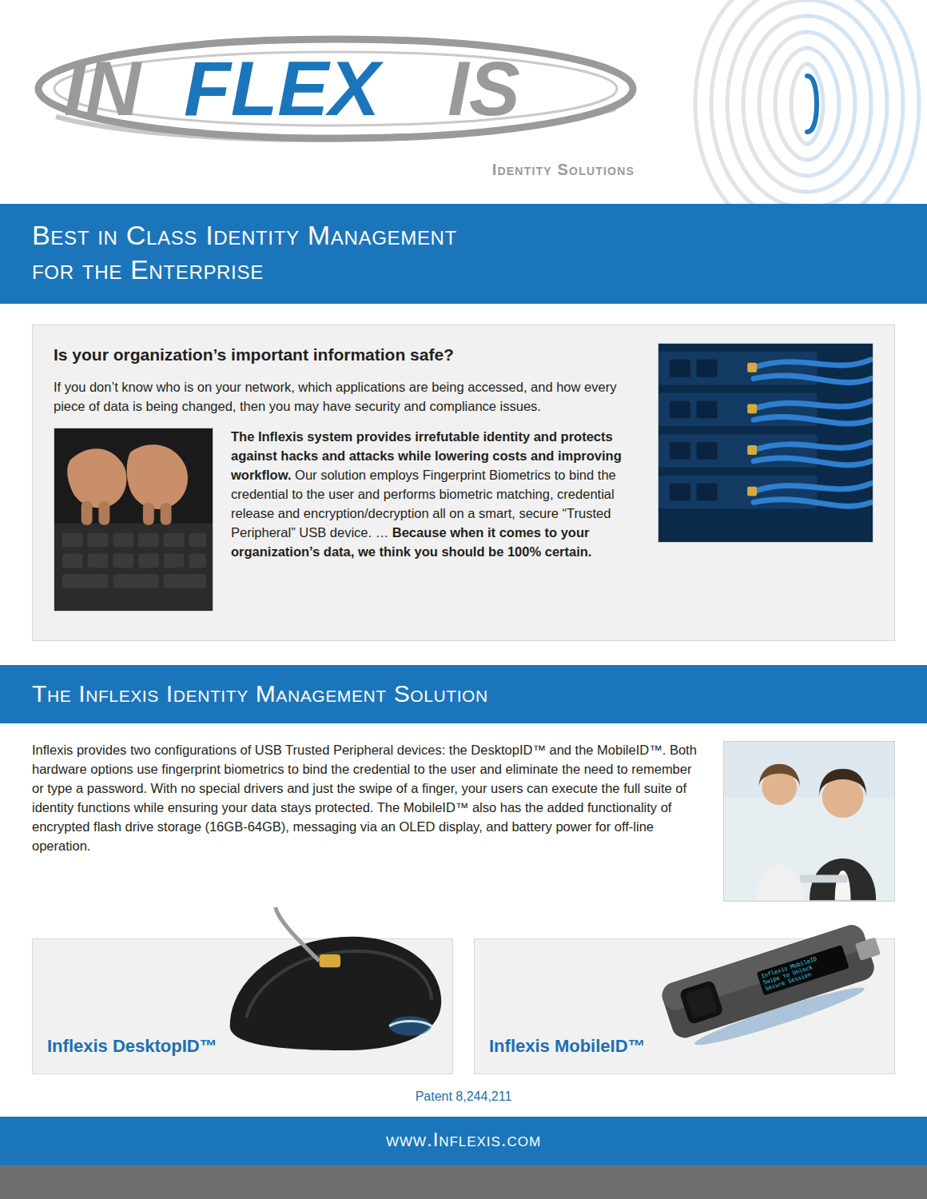Inflexis IN FLEX IS
Identity Solutions
Best in Class Identity Management
for the Enterprise
Is your organization’s important information safe?
If you don’t know who is on your network, which applications are being accessed, and how every piece of data is being changed, then you may have security and compliance issues.
The Inflexis system provides irrefutable identity and protects against hacks and attacks while lowering costs and improving workflow. Our solution employs Fingerprint Biometrics to bind the credential to the user and performs biometric matching, credential release and encryption/decryption all on a smart, secure “Trusted Peripheral” USB device. … Because when it comes to your organization’s data, we think you should be 100% certain.
The Inflexis Identity Management Solution
Inflexis provides two configurations of USB Trusted Peripheral devices: the DesktopID™ and the MobileID™. Both hardware options use fingerprint biometrics to bind the credential to the user and eliminate the need to remember or type a password. With no special drivers and just the swipe of a finger, your users can execute the full suite of identity functions while ensuring your data stays protected. The MobileID™ also has the added functionality of encrypted flash drive storage (16GB-64GB), messaging via an OLED display, and battery power for off-line operation.
Inflexis DesktopID™
Inflexis MobileID™
Inflexis MobileID Swipe to Unlock Secure Session
Patent 8,244,211
www.Inflexis.com